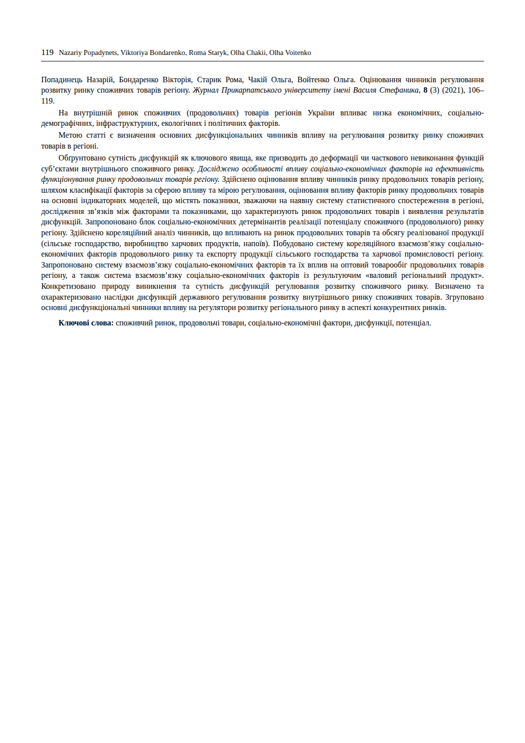119 Nazariy Popadynets, Viktoriya Bondarenko, Roma Staryk, Olha Chakii, Olha Voitenko
Попадинець Назарій, Бондаренко Вікторія, Старик Рома, Чакій Ольга, Войтенко Ольга. Оцінювання чинників регулювання розвитку ринку споживчих товарів регіону. Журнал Прикарпатського університету імені Василя Стефаника, 8 (3) (2021), 106–119.
На внутрішній ринок споживчих (продовольчих) товарів регіонів України впливає низка економічних, соціально-демографічних, інфраструктурних, екологічних і політичних факторів.
Метою статті є визначення основних дисфункціональних чинників впливу на регулювання розвитку ринку споживчих товарів в регіоні.
Обґрунтовано сутність дисфункцій як ключового явища, яке призводить до деформації чи часткового невиконання функцій суб’єктами внутрішнього споживчого ринку. Досліджено особливості впливу соціально-економічних факторів на ефективність функціонування ринку продовольчих товарів регіону. Здійснено оцінювання впливу чинників ринку продовольчих товарів регіону, шляхом класифікації факторів за сферою впливу та мірою регулювання, оцінювання впливу факторів ринку продовольчих товарів на основні індикаторних моделей, що містять показники, зважаючи на наявну систему статистичного спостереження в регіоні, дослідження зв’язків між факторами та показниками, що характеризують ринок продовольчих товарів і виявлення результатів дисфункцій. Запропоновано блок соціально-економічних детермінантів реалізації потенціалу споживчого (продовольчого) ринку регіону. Здійснено кореляційний аналіз чинників, що впливають на ринок продовольчих товарів та обсягу реалізованої продукції (сільське господарство, виробництво харчових продуктів, напоїв). Побудовано систему кореляційного взаємозв’язку соціально-економічних факторів продовольчого ринку та експорту продукції сільського господарства та харчової промисловості регіону. Запропоновано систему взаємозв’язку соціально-економічних факторів та їх вплив на оптовий товарообіг продовольчих товарів регіону, а також система взаємозв’язку соціально-економічних факторів із результуючим «валовий регіональний продукт». Конкретизовано природу виникнення та сутність дисфункцій регулювання розвитку споживчого ринку. Визначено та охарактеризовано наслідки дисфункцій державного регулювання розвитку внутрішнього ринку споживчих товарів. Згруповано основні дисфункціональні чинники впливу на регулятори розвитку регіонального ринку в аспекті конкурентних ринків.
Ключові слова: споживчий ринок, продовольчі товари, соціально-економічні фактори, дисфункції, потенціал.